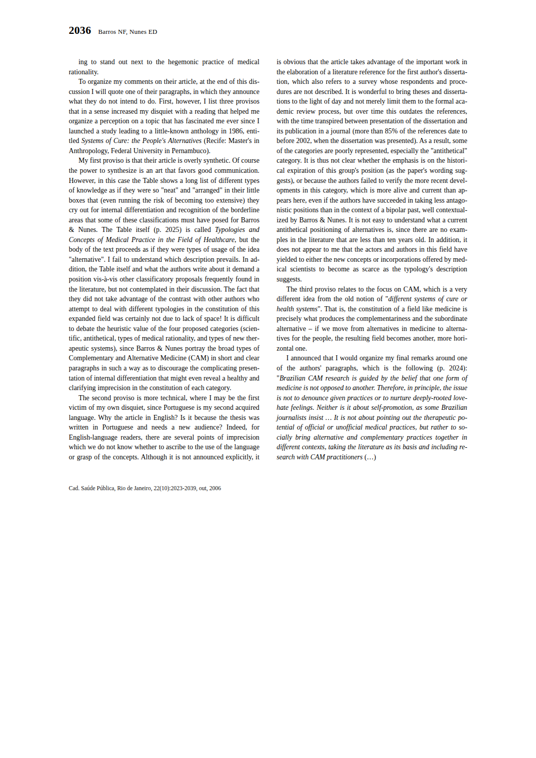2036 Barros NF, Nunes ED
ing to stand out next to the hegemonic practice of medical rationality.
To organize my comments on their article, at the end of this discussion I will quote one of their paragraphs, in which they announce what they do not intend to do. First, however, I list three provisos that in a sense increased my disquiet with a reading that helped me organize a perception on a topic that has fascinated me ever since I launched a study leading to a little-known anthology in 1986, entitled Systems of Cure: the People's Alternatives (Recife: Master's in Anthropology, Federal University in Pernambuco).
My first proviso is that their article is overly synthetic. Of course the power to synthesize is an art that favors good communication. However, in this case the Table shows a long list of different types of knowledge as if they were so "neat" and "arranged" in their little boxes that (even running the risk of becoming too extensive) they cry out for internal differentiation and recognition of the borderline areas that some of these classifications must have posed for Barros & Nunes. The Table itself (p. 2025) is called Typologies and Concepts of Medical Practice in the Field of Healthcare, but the body of the text proceeds as if they were types of usage of the idea "alternative". I fail to understand which description prevails. In addition, the Table itself and what the authors write about it demand a position vis-à-vis other classificatory proposals frequently found in the literature, but not contemplated in their discussion. The fact that they did not take advantage of the contrast with other authors who attempt to deal with different typologies in the constitution of this expanded field was certainly not due to lack of space! It is difficult to debate the heuristic value of the four proposed categories (scientific, antithetical, types of medical rationality, and types of new therapeutic systems), since Barros & Nunes portray the broad types of Complementary and Alternative Medicine (CAM) in short and clear paragraphs in such a way as to discourage the complicating presentation of internal differentiation that might even reveal a healthy and clarifying imprecision in the constitution of each category.
The second proviso is more technical, where I may be the first victim of my own disquiet, since Portuguese is my second acquired language. Why the article in English? Is it because the thesis was written in Portuguese and needs a new audience? Indeed, for English-language readers, there are several points of imprecision which we do not know whether to ascribe to the use of the language or grasp of the concepts. Although it is not announced explicitly, it is obvious that the article takes advantage of the important work in the elaboration of a literature reference for the first author's dissertation, which also refers to a survey whose respondents and procedures are not described. It is wonderful to bring theses and dissertations to the light of day and not merely limit them to the formal academic review process, but over time this outdates the references, with the time transpired between presentation of the dissertation and its publication in a journal (more than 85% of the references date to before 2002, when the dissertation was presented). As a result, some of the categories are poorly represented, especially the "antithetical" category. It is thus not clear whether the emphasis is on the historical expiration of this group's position (as the paper's wording suggests), or because the authors failed to verify the more recent developments in this category, which is more alive and current than appears here, even if the authors have succeeded in taking less antagonistic positions than in the context of a bipolar past, well contextualized by Barros & Nunes. It is not easy to understand what a current antithetical positioning of alternatives is, since there are no examples in the literature that are less than ten years old. In addition, it does not appear to me that the actors and authors in this field have yielded to either the new concepts or incorporations offered by medical scientists to become as scarce as the typology's description suggests.
The third proviso relates to the focus on CAM, which is a very different idea from the old notion of "different systems of cure or health systems". That is, the constitution of a field like medicine is precisely what produces the complementariness and the subordinate alternative – if we move from alternatives in medicine to alternatives for the people, the resulting field becomes another, more horizontal one.
I announced that I would organize my final remarks around one of the authors' paragraphs, which is the following (p. 2024): "Brazilian CAM research is guided by the belief that one form of medicine is not opposed to another. Therefore, in principle, the issue is not to denounce given practices or to nurture deeply-rooted love-hate feelings. Neither is it about self-promotion, as some Brazilian journalists insist … It is not about pointing out the therapeutic potential of official or unofficial medical practices, but rather to socially bring alternative and complementary practices together in different contexts, taking the literature as its basis and including research with CAM practitioners (…)
Cad. Saúde Pública, Rio de Janeiro, 22(10):2023-2039, out, 2006